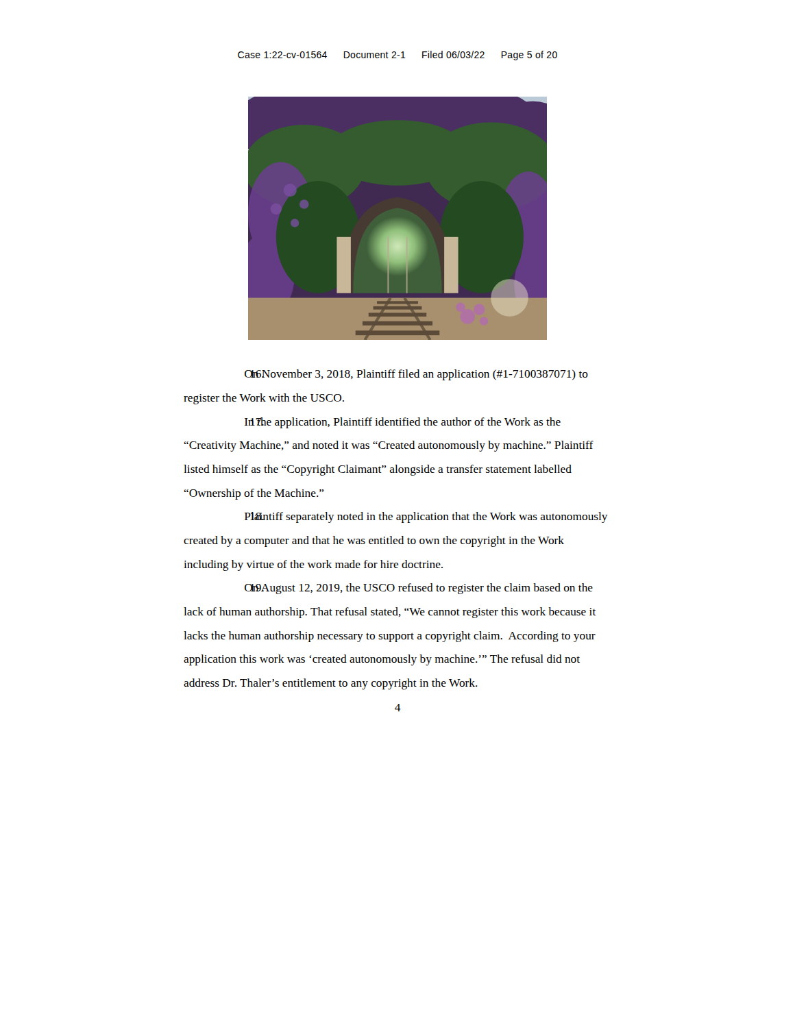Case 1:22-cv-01564 Document 2-1 Filed 06/03/22 Page 5 of 20
16. On November 3, 2018, Plaintiff filed an application (#1-7100387071) to register the Work with the USCO.
17. In the application, Plaintiff identified the author of the Work as the “Creativity Machine,” and noted it was “Created autonomously by machine.” Plaintiff listed himself as the “Copyright Claimant” alongside a transfer statement labelled “Ownership of the Machine.”
18. Plaintiff separately noted in the application that the Work was autonomously created by a computer and that he was entitled to own the copyright in the Work including by virtue of the work made for hire doctrine.
19. On August 12, 2019, the USCO refused to register the claim based on the lack of human authorship. That refusal stated, “We cannot register this work because it lacks the human authorship necessary to support a copyright claim. According to your application this work was ‘created autonomously by machine.’” The refusal did not address Dr. Thaler’s entitlement to any copyright in the Work.
4